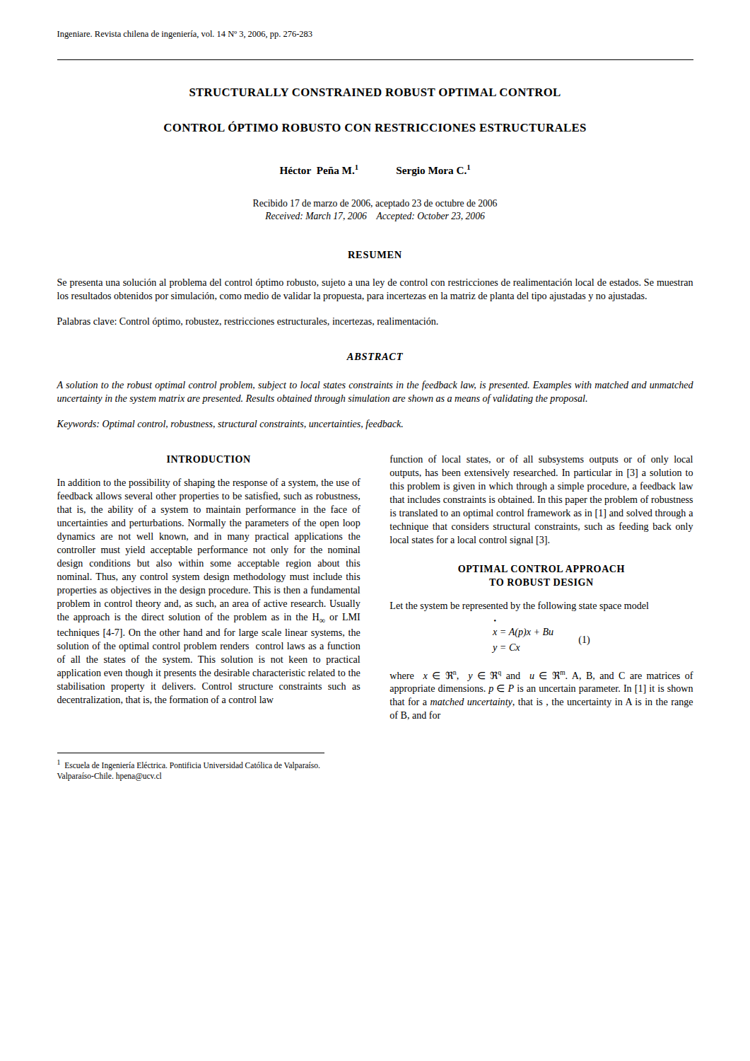Ingeniare. Revista chilena de ingeniería, vol. 14 Nº 3, 2006, pp. 276-283
Structurally Constrained Robust Optimal Control
Control óptimo robusto con restricciones estructurales
Héctor Peña M.1 Sergio Mora C.1
Recibido 17 de marzo de 2006, aceptado 23 de octubre de 2006
Received: March 17, 2006 Accepted: October 23, 2006
Resumen
Se presenta una solución al problema del control óptimo robusto, sujeto a una ley de control con restricciones de realimentación local de estados. Se muestran los resultados obtenidos por simulación, como medio de validar la propuesta, para incertezas en la matriz de planta del tipo ajustadas y no ajustadas.
Palabras clave: Control óptimo, robustez, restricciones estructurales, incertezas, realimentación.
Abstract
A solution to the robust optimal control problem, subject to local states constraints in the feedback law, is presented. Examples with matched and unmatched uncertainty in the system matrix are presented. Results obtained through simulation are shown as a means of validating the proposal.
Keywords: Optimal control, robustness, structural constraints, uncertainties, feedback.
Introduction
In addition to the possibility of shaping the response of a system, the use of feedback allows several other properties to be satisfied, such as robustness, that is, the ability of a system to maintain performance in the face of uncertainties and perturbations. Normally the parameters of the open loop dynamics are not well known, and in many practical applications the controller must yield acceptable performance not only for the nominal design conditions but also within some acceptable region about this nominal. Thus, any control system design methodology must include this properties as objectives in the design procedure. This is then a fundamental problem in control theory and, as such, an area of active research. Usually the approach is the direct solution of the problem as in the H∞ or LMI techniques [4-7]. On the other hand and for large scale linear systems, the solution of the optimal control problem renders control laws as a function of all the states of the system. This solution is not keen to practical application even though it presents the desirable characteristic related to the stabilisation property it delivers. Control structure constraints such as decentralization, that is, the formation of a control law
function of local states, or of all subsystems outputs or of only local outputs, has been extensively researched. In particular in [3] a solution to this problem is given in which through a simple procedure, a feedback law that includes constraints is obtained. In this paper the problem of robustness is translated to an optimal control framework as in [1] and solved through a technique that considers structural constraints, such as feeding back only local states for a local control signal [3].
Optimal Control Approach
to Robust Design
Let the system be represented by the following state space model
x = A(p)x + Bu
y = Cx
(1)
where x ∈ ℜn, y ∈ ℜq and u ∈ ℜm. A, B, and C are matrices of appropriate dimensions. p ∈ P is an uncertain parameter. In [1] it is shown that for a matched uncertainty, that is , the uncertainty in A is in the range of B, and for
1 Escuela de Ingeniería Eléctrica. Pontificia Universidad Católica de Valparaíso. Valparaíso-Chile. hpena@ucv.cl